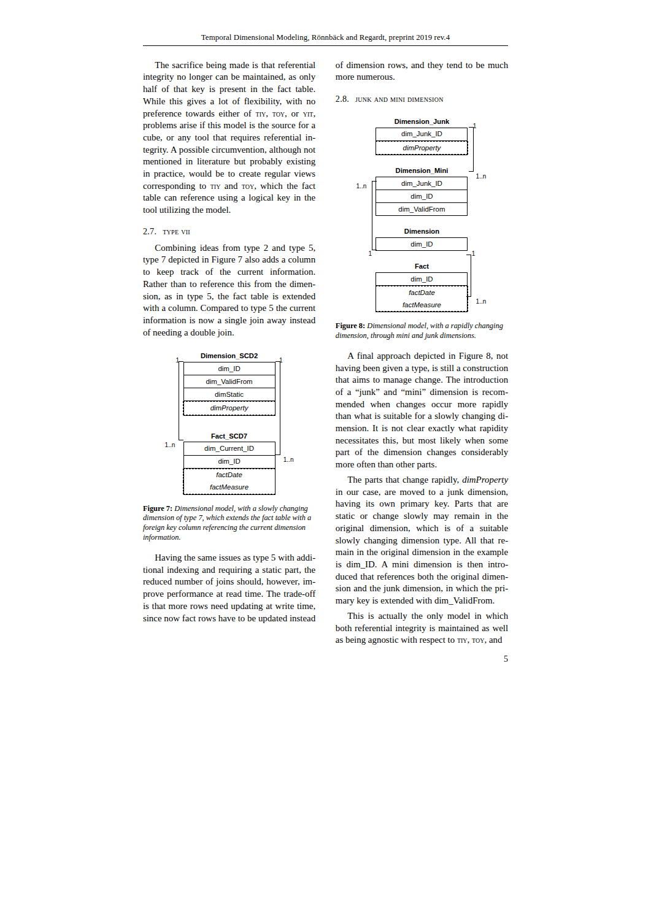Temporal Dimensional Modeling, Rönnbäck and Regardt, preprint 2019 rev.4
The sacrifice being made is that referential integrity no longer can be maintained, as only half of that key is present in the fact table. While this gives a lot of flexibility, with no preference towards either of tiy, toy, or yit, problems arise if this model is the source for a cube, or any tool that requires referential integrity. A possible circumvention, although not mentioned in literature but probably existing in practice, would be to create regular views corresponding to tiy and toy, which the fact table can reference using a logical key in the tool utilizing the model.
2.7. type vii
Combining ideas from type 2 and type 5, type 7 depicted in Figure 7 also adds a column to keep track of the current information. Rather than to reference this from the dimension, as in type 5, the fact table is extended with a column. Compared to type 5 the current information is now a single join away instead of needing a double join.
Dimension_SCD2
dim_ID
dim_ValidFrom
dimStatic
dimProperty
1 1
Fact_SCD7
dim_Current_ID
dim_ID
factDate
factMeasure
1..n 1..n
Figure 7: Dimensional model, with a slowly changing dimension of type 7, which extends the fact table with a foreign key column referencing the current dimension information.
Having the same issues as type 5 with additional indexing and requiring a static part, the reduced number of joins should, however, improve performance at read time. The trade-off is that more rows need updating at write time, since now fact rows have to be updated instead of dimension rows, and they tend to be much more numerous.
2.8. junk and mini dimension
Dimension_Junk
dim_Junk_ID
dimProperty
1
Dimension_Mini
dim_Junk_ID
dim_ID
dim_ValidFrom
1..n 1..n
Dimension
dim_ID
1 1
Fact
dim_ID
factDate
factMeasure
1..n
Figure 8: Dimensional model, with a rapidly changing dimension, through mini and junk dimensions.
A final approach depicted in Figure 8, not having been given a type, is still a construction that aims to manage change. The introduction of a “junk” and “mini” dimension is recommended when changes occur more rapidly than what is suitable for a slowly changing dimension. It is not clear exactly what rapidity necessitates this, but most likely when some part of the dimension changes considerably more often than other parts.
The parts that change rapidly, dimProperty in our case, are moved to a junk dimension, having its own primary key. Parts that are static or change slowly may remain in the original dimension, which is of a suitable slowly changing dimension type. All that remain in the original dimension in the example is dim_ID. A mini dimension is then introduced that references both the original dimension and the junk dimension, in which the primary key is extended with dim_ValidFrom.
This is actually the only model in which both referential integrity is maintained as well as being agnostic with respect to tiy, toy, and
5